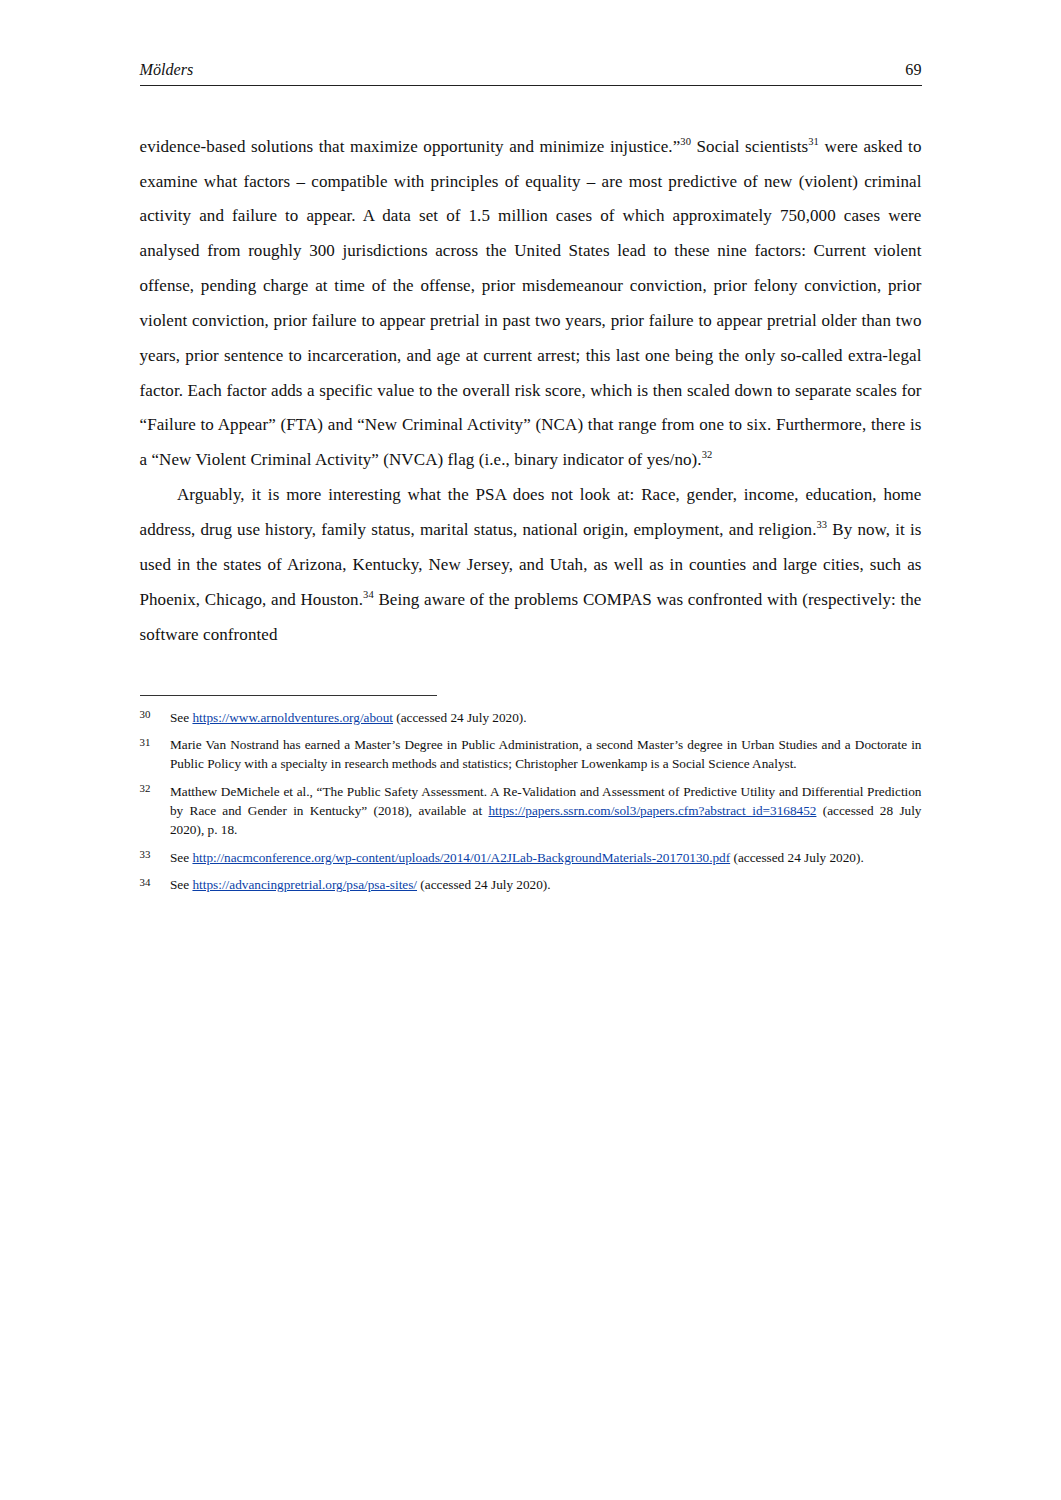Mölders 69
evidence-based solutions that maximize opportunity and minimize injustice.”30 Social scientists31 were asked to examine what factors – compatible with principles of equality – are most predictive of new (violent) criminal activity and failure to appear. A data set of 1.5 million cases of which approximately 750,000 cases were analysed from roughly 300 jurisdictions across the United States lead to these nine factors: Current violent offense, pending charge at time of the offense, prior misdemeanour conviction, prior felony conviction, prior violent conviction, prior failure to appear pretrial in past two years, prior failure to appear pretrial older than two years, prior sentence to incarceration, and age at current arrest; this last one being the only so-called extra-legal factor. Each factor adds a specific value to the overall risk score, which is then scaled down to separate scales for “Failure to Appear” (FTA) and “New Criminal Activity” (NCA) that range from one to six. Furthermore, there is a “New Violent Criminal Activity” (NVCA) flag (i.e., binary indicator of yes/no).32
Arguably, it is more interesting what the PSA does not look at: Race, gender, income, education, home address, drug use history, family status, marital status, national origin, employment, and religion.33 By now, it is used in the states of Arizona, Kentucky, New Jersey, and Utah, as well as in counties and large cities, such as Phoenix, Chicago, and Houston.34 Being aware of the problems COMPAS was confronted with (respectively: the software confronted
30 See https://www.arnoldventures.org/about (accessed 24 July 2020).
31 Marie Van Nostrand has earned a Master’s Degree in Public Administration, a second Master’s degree in Urban Studies and a Doctorate in Public Policy with a specialty in research methods and statistics; Christopher Lowenkamp is a Social Science Analyst.
32 Matthew DeMichele et al., “The Public Safety Assessment. A Re-Validation and Assessment of Predictive Utility and Differential Prediction by Race and Gender in Kentucky” (2018), available at https://papers.ssrn.com/sol3/papers.cfm?abstract_id=3168452 (accessed 28 July 2020), p. 18.
33 See http://nacmconference.org/wp-content/uploads/2014/01/A2JLab-BackgroundMaterials-20170130.pdf (accessed 24 July 2020).
34 See https://advancingpretrial.org/psa/psa-sites/ (accessed 24 July 2020).